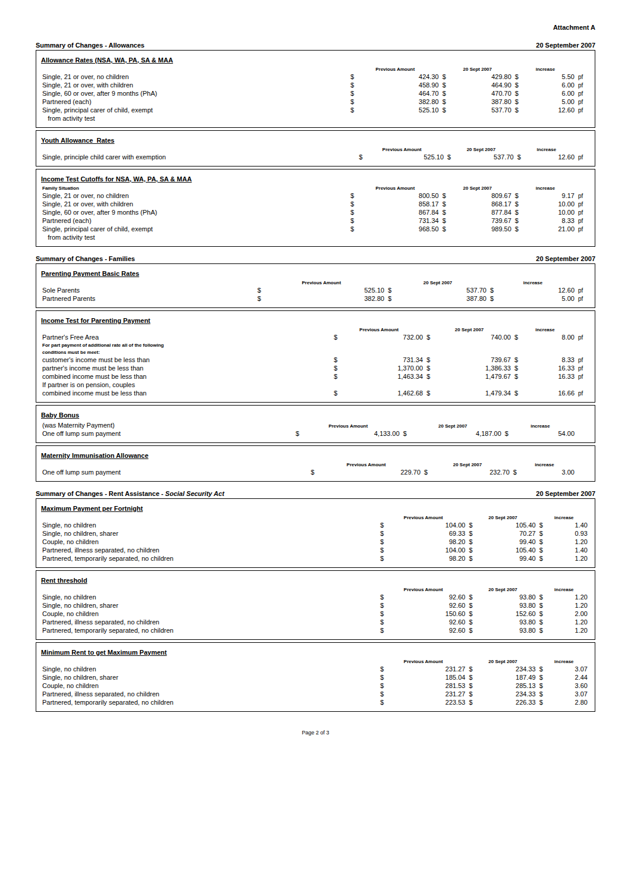Attachment A
Summary of Changes - Allowances 20 September 2007
Allowance Rates (NSA, WA, PA, SA & MAA
| | Previous Amount | 20 Sept 2007 | increase | |
| --- | --- | --- | --- | --- |
| Single, 21 or over, no children | $ | 424.30 | $ | 429.80 | $ | 5.50 | pf |
| Single, 21 or over, with children | $ | 458.90 | $ | 464.90 | $ | 6.00 | pf |
| Single, 60 or over, after 9 months (PhA) | $ | 464.70 | $ | 470.70 | $ | 6.00 | pf |
| Partnered (each) | $ | 382.80 | $ | 387.80 | $ | 5.00 | pf |
| Single, principal carer of child, exempt | $ | 525.10 | $ | 537.70 | $ | 12.60 | pf |
| from activity test | |
Youth Allowance Rates
| | Previous Amount | 20 Sept 2007 | increase | |
| --- | --- | --- | --- | --- |
| Single, principle child carer with exemption | $ | 525.10 | $ | 537.70 | $ | 12.60 | pf |
Income Test Cutoffs for NSA, WA, PA, SA & MAA
| Family Situation | Previous Amount | 20 Sept 2007 | increase | |
| --- | --- | --- | --- | --- |
| Single, 21 or over, no children | $ | 800.50 | $ | 809.67 | $ | 9.17 | pf |
| Single, 21 or over, with children | $ | 858.17 | $ | 868.17 | $ | 10.00 | pf |
| Single, 60 or over, after 9 months (PhA) | $ | 867.84 | $ | 877.84 | $ | 10.00 | pf |
| Partnered (each) | $ | 731.34 | $ | 739.67 | $ | 8.33 | pf |
| Single, principal carer of child, exempt | $ | 968.50 | $ | 989.50 | $ | 21.00 | pf |
| from activity test | |
Summary of Changes - Families 20 September 2007
Parenting Payment Basic Rates
| | Previous Amount | 20 Sept 2007 | increase | |
| --- | --- | --- | --- | --- |
| Sole Parents | $ | 525.10 | $ | 537.70 | $ | 12.60 | pf |
| Partnered Parents | $ | 382.80 | $ | 387.80 | $ | 5.00 | pf |
Income Test for Parenting Payment
| | Previous Amount | 20 Sept 2007 | increase | |
| --- | --- | --- | --- | --- |
| Partner's Free Area | $ | 732.00 | $ | 740.00 | $ | 8.00 | pf |
| For part payment of additional rate all of the following |
| conditions must be meet: |
| customer's income must be less than | $ | 731.34 | $ | 739.67 | $ | 8.33 | pf |
| partner's income must be less than | $ | 1,370.00 | $ | 1,386.33 | $ | 16.33 | pf |
| combined income must be less than | $ | 1,463.34 | $ | 1,479.67 | $ | 16.33 | pf |
| If partner is on pension, couples | |
| combined income must be less than | $ | 1,462.68 | $ | 1,479.34 | $ | 16.66 | pf |
Baby Bonus
| (was Maternity Payment) | Previous Amount | 20 Sept 2007 | increase | |
| One off lump sum payment | $ | 4,133.00 | $ | 4,187.00 | $ | 54.00 | |
Maternity Immunisation Allowance
| | Previous Amount | 20 Sept 2007 | increase | |
| --- | --- | --- | --- | --- |
| One off lump sum payment | $ | 229.70 | $ | 232.70 | $ | 3.00 | |
Summary of Changes - Rent Assistance - Social Security Act 20 September 2007
Maximum Payment per Fortnight
| | Previous Amount | 20 Sept 2007 | increase |
| --- | --- | --- | --- |
| Single, no children | $ | 104.00 | $ | 105.40 | $ | 1.40 |
| Single, no children, sharer | $ | 69.33 | $ | 70.27 | $ | 0.93 |
| Couple, no children | $ | 98.20 | $ | 99.40 | $ | 1.20 |
| Partnered, illness separated, no children | $ | 104.00 | $ | 105.40 | $ | 1.40 |
| Partnered, temporarily separated, no children | $ | 98.20 | $ | 99.40 | $ | 1.20 |
Rent threshold
| | Previous Amount | 20 Sept 2007 | increase |
| --- | --- | --- | --- |
| Single, no children | $ | 92.60 | $ | 93.80 | $ | 1.20 |
| Single, no children, sharer | $ | 92.60 | $ | 93.80 | $ | 1.20 |
| Couple, no children | $ | 150.60 | $ | 152.60 | $ | 2.00 |
| Partnered, illness separated, no children | $ | 92.60 | $ | 93.80 | $ | 1.20 |
| Partnered, temporarily separated, no children | $ | 92.60 | $ | 93.80 | $ | 1.20 |
Minimum Rent to get Maximum Payment
| | Previous Amount | 20 Sept 2007 | increase |
| --- | --- | --- | --- |
| Single, no children | $ | 231.27 | $ | 234.33 | $ | 3.07 |
| Single, no children, sharer | $ | 185.04 | $ | 187.49 | $ | 2.44 |
| Couple, no children | $ | 281.53 | $ | 285.13 | $ | 3.60 |
| Partnered, illness separated, no children | $ | 231.27 | $ | 234.33 | $ | 3.07 |
| Partnered, temporarily separated, no children | $ | 223.53 | $ | 226.33 | $ | 2.80 |
Page 2 of 3